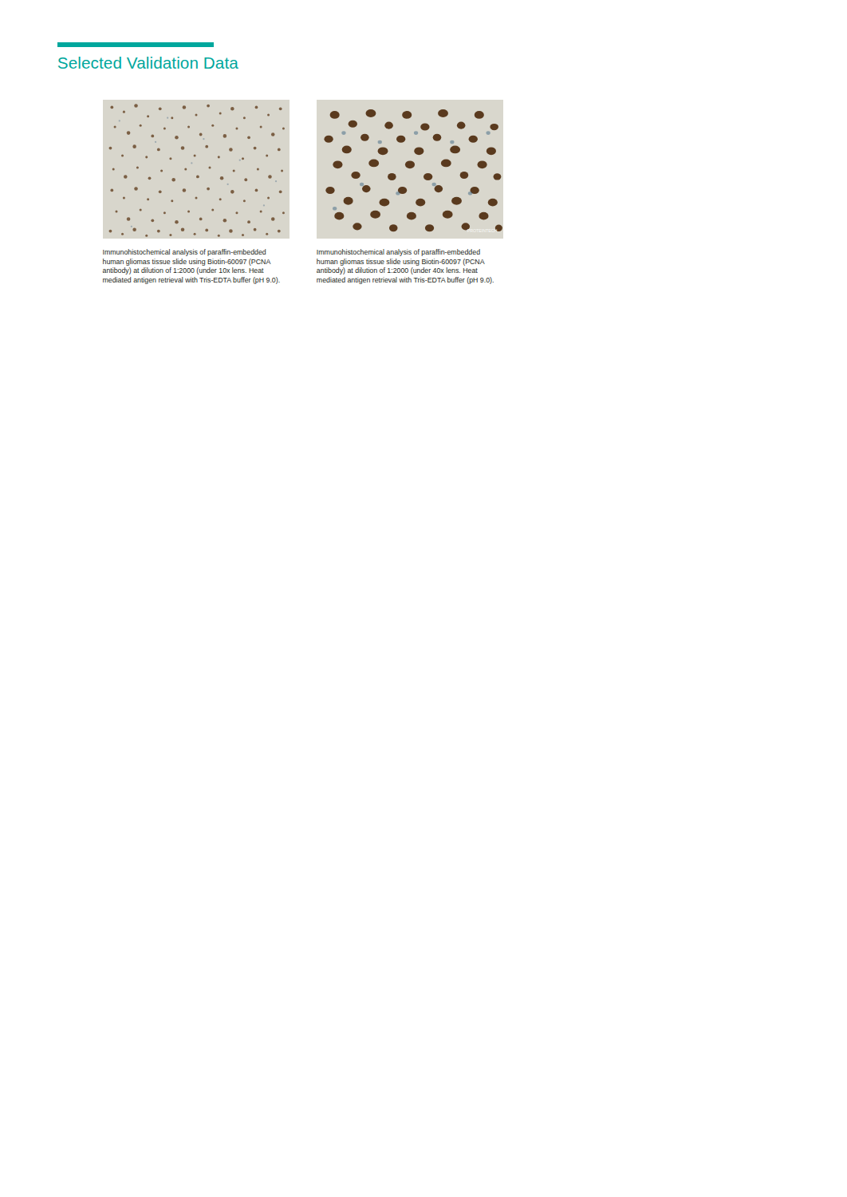Selected Validation Data
Immunohistochemical analysis of paraffin-embedded human gliomas tissue slide using Biotin-60097 (PCNA antibody) at dilution of 1:2000 (under 10x lens. Heat mediated antigen retrieval with Tris-EDTA buffer (pH 9.0).
Immunohistochemical analysis of paraffin-embedded human gliomas tissue slide using Biotin-60097 (PCNA antibody) at dilution of 1:2000 (under 40x lens. Heat mediated antigen retrieval with Tris-EDTA buffer (pH 9.0).